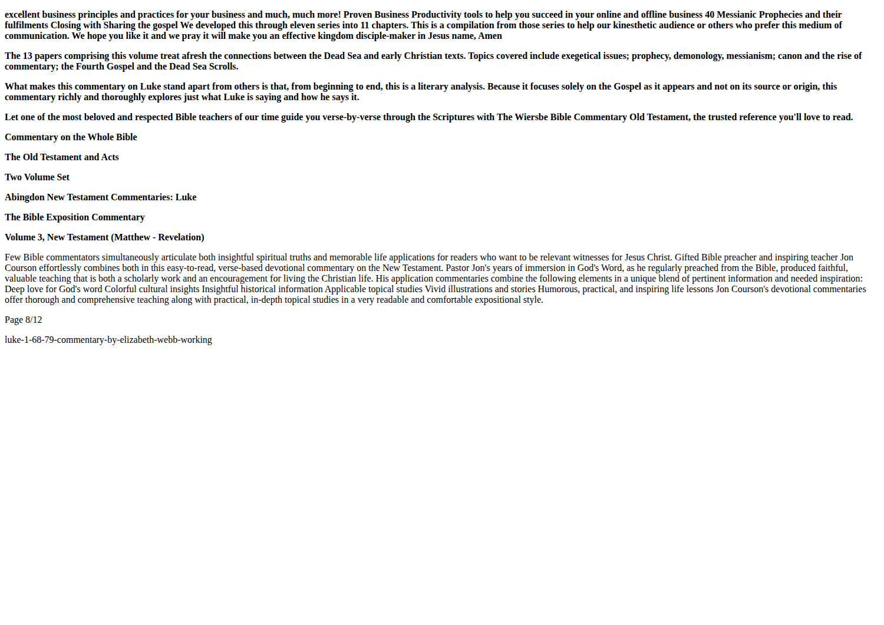excellent business principles and practices for your business and much, much more! Proven Business Productivity tools to help you succeed in your online and offline business 40 Messianic Prophecies and their fulfilments Closing with Sharing the gospel We developed this through eleven series into 11 chapters. This is a compilation from those series to help our kinesthetic audience or others who prefer this medium of communication. We hope you like it and we pray it will make you an effective kingdom disciple-maker in Jesus name, Amen
The 13 papers comprising this volume treat afresh the connections between the Dead Sea and early Christian texts. Topics covered include exegetical issues; prophecy, demonology, messianism; canon and the rise of commentary; the Fourth Gospel and the Dead Sea Scrolls.
What makes this commentary on Luke stand apart from others is that, from beginning to end, this is a literary analysis. Because it focuses solely on the Gospel as it appears and not on its source or origin, this commentary richly and thoroughly explores just what Luke is saying and how he says it.
Let one of the most beloved and respected Bible teachers of our time guide you verse-by-verse through the Scriptures with The Wiersbe Bible Commentary Old Testament, the trusted reference you'll love to read.
Commentary on the Whole Bible
The Old Testament and Acts
Two Volume Set
Abingdon New Testament Commentaries: Luke
The Bible Exposition Commentary
Volume 3, New Testament (Matthew - Revelation)
Few Bible commentators simultaneously articulate both insightful spiritual truths and memorable life applications for readers who want to be relevant witnesses for Jesus Christ. Gifted Bible preacher and inspiring teacher Jon Courson effortlessly combines both in this easy-to-read, verse-based devotional commentary on the New Testament. Pastor Jon's years of immersion in God's Word, as he regularly preached from the Bible, produced faithful, valuable teaching that is both a scholarly work and an encouragement for living the Christian life. His application commentaries combine the following elements in a unique blend of pertinent information and needed inspiration: Deep love for God's word Colorful cultural insights Insightful historical information Applicable topical studies Vivid illustrations and stories Humorous, practical, and inspiring life lessons Jon Courson's devotional commentaries offer thorough and comprehensive teaching along with practical, in-depth topical studies in a very readable and comfortable expositional style.
Page 8/12
luke-1-68-79-commentary-by-elizabeth-webb-working